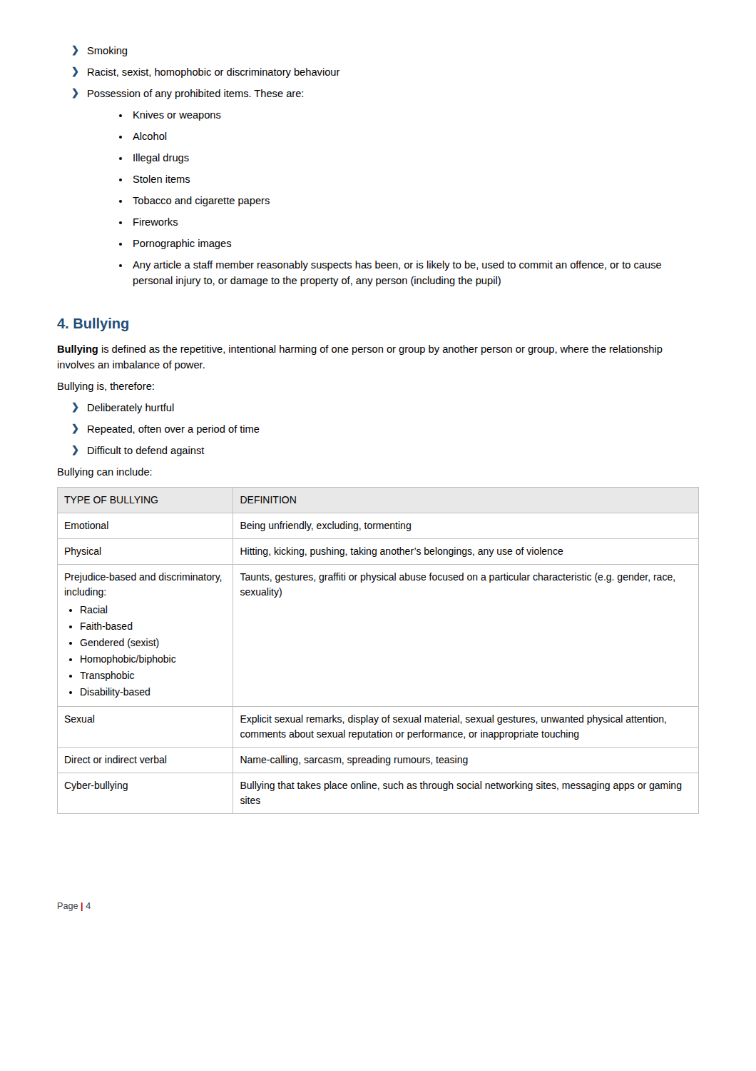Smoking
Racist, sexist, homophobic or discriminatory behaviour
Possession of any prohibited items. These are:
Knives or weapons
Alcohol
Illegal drugs
Stolen items
Tobacco and cigarette papers
Fireworks
Pornographic images
Any article a staff member reasonably suspects has been, or is likely to be, used to commit an offence, or to cause personal injury to, or damage to the property of, any person (including the pupil)
4. Bullying
Bullying is defined as the repetitive, intentional harming of one person or group by another person or group, where the relationship involves an imbalance of power.
Bullying is, therefore:
Deliberately hurtful
Repeated, often over a period of time
Difficult to defend against
Bullying can include:
| TYPE OF BULLYING | DEFINITION |
| --- | --- |
| Emotional | Being unfriendly, excluding, tormenting |
| Physical | Hitting, kicking, pushing, taking another’s belongings, any use of violence |
| Prejudice-based and discriminatory, including: Racial Faith-based Gendered (sexist) Homophobic/biphobic Transphobic Disability-based | Taunts, gestures, graffiti or physical abuse focused on a particular characteristic (e.g. gender, race, sexuality) |
| Sexual | Explicit sexual remarks, display of sexual material, sexual gestures, unwanted physical attention, comments about sexual reputation or performance, or inappropriate touching |
| Direct or indirect verbal | Name-calling, sarcasm, spreading rumours, teasing |
| Cyber-bullying | Bullying that takes place online, such as through social networking sites, messaging apps or gaming sites |
Page | 4